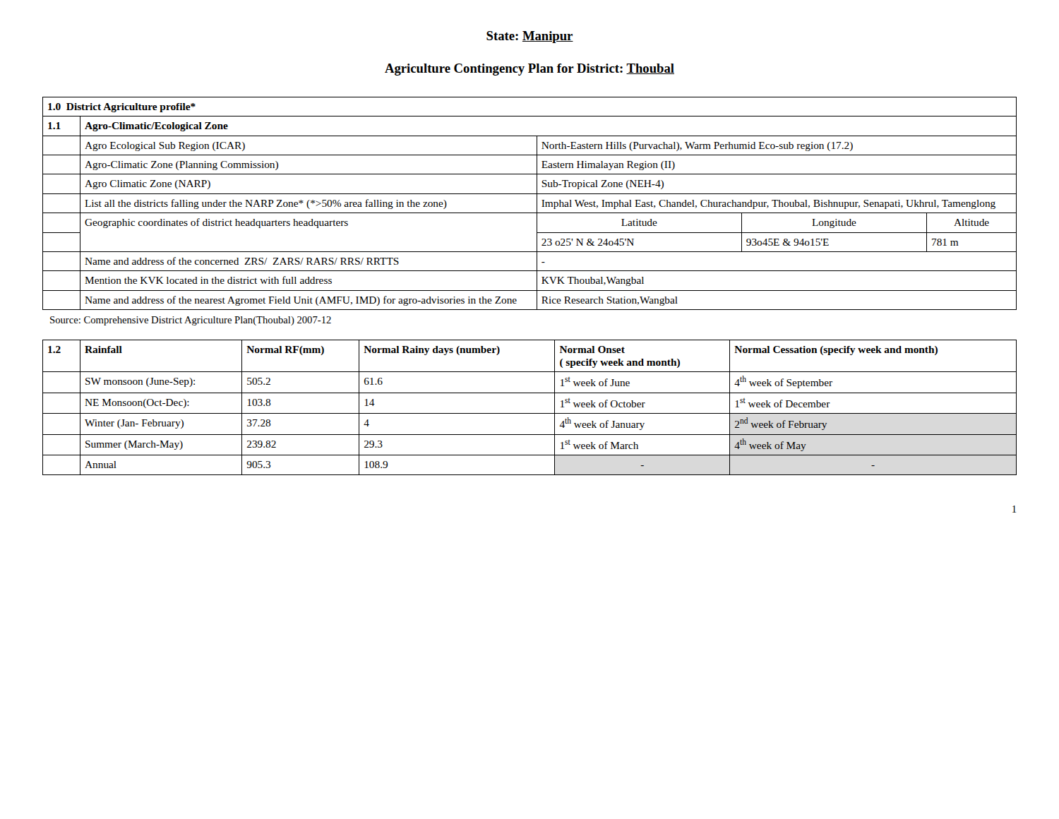State: Manipur
Agriculture Contingency Plan for District: Thoubal
| 1.0 District Agriculture profile* |
| 1.1 | Agro-Climatic/Ecological Zone |
| | Agro Ecological Sub Region (ICAR) | North-Eastern Hills (Purvachal), Warm Perhumid Eco-sub region (17.2) |
| | Agro-Climatic Zone (Planning Commission) | Eastern Himalayan Region (II) |
| | Agro Climatic Zone (NARP) | Sub-Tropical Zone (NEH-4) |
| | List all the districts falling under the NARP Zone* (*>50% area falling in the zone) | Imphal West, Imphal East, Chandel, Churachandpur, Thoubal, Bishnupur, Senapati, Ukhrul, Tamenglong |
| | Geographic coordinates of district headquarters headquarters | Latitude | Longitude | Altitude |
| | 23 o25' N & 24o45'N | 93o45E & 94o15'E | 781 m |
| | Name and address of the concerned ZRS/ ZARS/ RARS/ RRS/ RRTTS | - |
| | Mention the KVK located in the district with full address | KVK Thoubal,Wangbal |
| | Name and address of the nearest Agromet Field Unit (AMFU, IMD) for agro-advisories in the Zone | Rice Research Station,Wangbal |
Source: Comprehensive District Agriculture Plan(Thoubal) 2007-12
| 1.2 | Rainfall | Normal RF(mm) | Normal Rainy days (number) | Normal Onset ( specify week and month) | Normal Cessation (specify week and month) |
| | SW monsoon (June-Sep): | 505.2 | 61.6 | 1 st week of June | 4 th week of September |
| | NE Monsoon(Oct-Dec): | 103.8 | 14 | 1 st week of October | 1 st week of December |
| | Winter (Jan- February) | 37.28 | 4 | 4 th week of January | 2 nd week of February |
| | Summer (March-May) | 239.82 | 29.3 | 1 st week of March | 4 th week of May |
| | Annual | 905.3 | 108.9 | - | - |
1